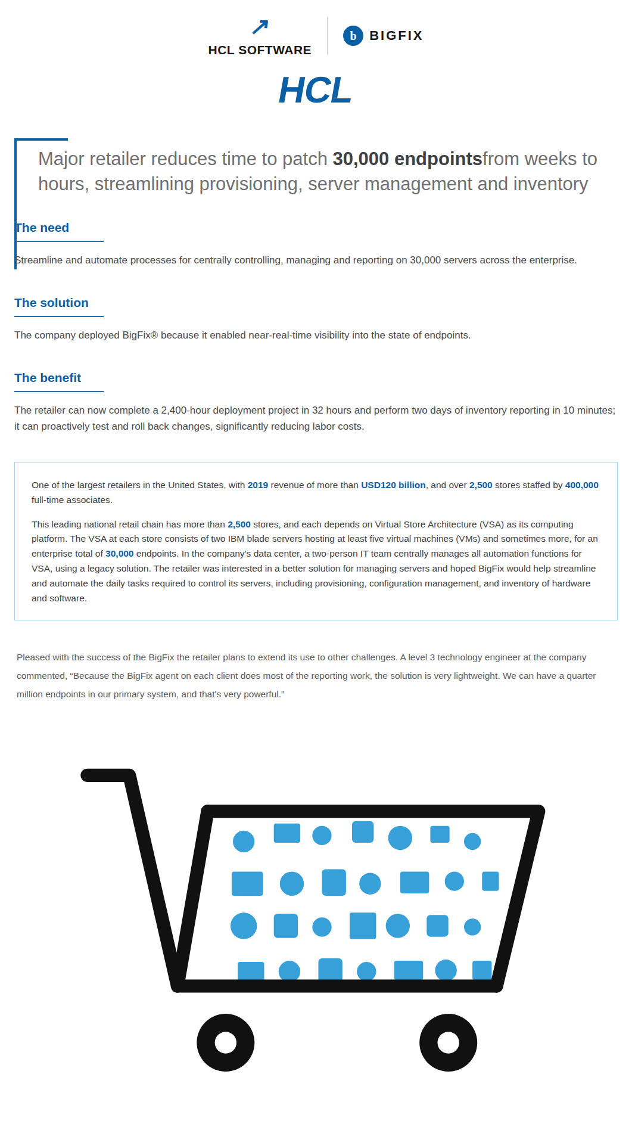↗
HCL SOFTWARE
b
BIGFIX
HCL
Major retailer reduces time to patch 30,000 endpointsfrom weeks to hours, streamlining provisioning, server management and inventory
The need
Streamline and automate processes for centrally controlling, managing and reporting on 30,000 servers across the enterprise.
The solution
The company deployed BigFix® because it enabled near-real-time visibility into the state of endpoints.
The benefit
The retailer can now complete a 2,400-hour deployment project in 32 hours and perform two days of inventory reporting in 10 minutes; it can proactively test and roll back changes, significantly reducing labor costs.
One of the largest retailers in the United States, with 2019 revenue of more than USD120 billion, and over 2,500 stores staffed by 400,000 full-time associates.
This leading national retail chain has more than 2,500 stores, and each depends on Virtual Store Architecture (VSA) as its computing platform. The VSA at each store consists of two IBM blade servers hosting at least five virtual machines (VMs) and sometimes more, for an enterprise total of 30,000 endpoints. In the company's data center, a two-person IT team centrally manages all automation functions for VSA, using a legacy solution. The retailer was interested in a better solution for managing servers and hoped BigFix would help streamline and automate the daily tasks required to control its servers, including provisioning, configuration management, and inventory of hardware and software.
Pleased with the success of the BigFix the retailer plans to extend its use to other challenges. A level 3 technology engineer at the company commented, “Because the BigFix agent on each client does most of the reporting work, the solution is very lightweight. We can have a quarter million endpoints in our primary system, and that's very powerful.”